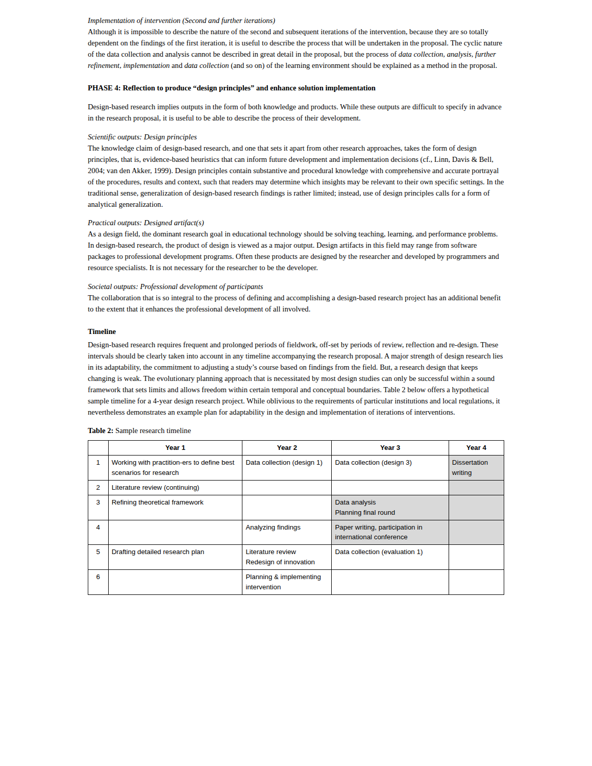Implementation of intervention (Second and further iterations)
Although it is impossible to describe the nature of the second and subsequent iterations of the intervention, because they are so totally dependent on the findings of the first iteration, it is useful to describe the process that will be undertaken in the proposal. The cyclic nature of the data collection and analysis cannot be described in great detail in the proposal, but the process of data collection, analysis, further refinement, implementation and data collection (and so on) of the learning environment should be explained as a method in the proposal.
PHASE 4: Reflection to produce “design principles” and enhance solution implementation
Design-based research implies outputs in the form of both knowledge and products. While these outputs are difficult to specify in advance in the research proposal, it is useful to be able to describe the process of their development.
Scientific outputs: Design principles
The knowledge claim of design-based research, and one that sets it apart from other research approaches, takes the form of design principles, that is, evidence-based heuristics that can inform future development and implementation decisions (cf., Linn, Davis & Bell, 2004; van den Akker, 1999). Design principles contain substantive and procedural knowledge with comprehensive and accurate portrayal of the procedures, results and context, such that readers may determine which insights may be relevant to their own specific settings. In the traditional sense, generalization of design-based research findings is rather limited; instead, use of design principles calls for a form of analytical generalization.
Practical outputs: Designed artifact(s)
As a design field, the dominant research goal in educational technology should be solving teaching, learning, and performance problems. In design-based research, the product of design is viewed as a major output. Design artifacts in this field may range from software packages to professional development programs. Often these products are designed by the researcher and developed by programmers and resource specialists. It is not necessary for the researcher to be the developer.
Societal outputs: Professional development of participants
The collaboration that is so integral to the process of defining and accomplishing a design-based research project has an additional benefit to the extent that it enhances the professional development of all involved.
Timeline
Design-based research requires frequent and prolonged periods of fieldwork, off-set by periods of review, reflection and re-design. These intervals should be clearly taken into account in any timeline accompanying the research proposal. A major strength of design research lies in its adaptability, the commitment to adjusting a study’s course based on findings from the field. But, a research design that keeps changing is weak. The evolutionary planning approach that is necessitated by most design studies can only be successful within a sound framework that sets limits and allows freedom within certain temporal and conceptual boundaries. Table 2 below offers a hypothetical sample timeline for a 4-year design research project. While oblivious to the requirements of particular institutions and local regulations, it nevertheless demonstrates an example plan for adaptability in the design and implementation of iterations of interventions.
Table 2: Sample research timeline
| | Year 1 | Year 2 | Year 3 | Year 4 |
| --- | --- | --- | --- | --- |
| 1 | Working with practition-ers to define best scenarios for research | Data collection (design 1) | Data collection (design 3) | Dissertation writing |
| 2 | Literature review (continuing) | | | |
| 3 | Refining theoretical framework | | Data analysis Planning final round | |
| 4 | | Analyzing findings | Paper writing, participation in international conference | |
| 5 | Drafting detailed research plan | Literature review Redesign of innovation | Data collection (evaluation 1) | |
| 6 | | Planning & implementing intervention | | |